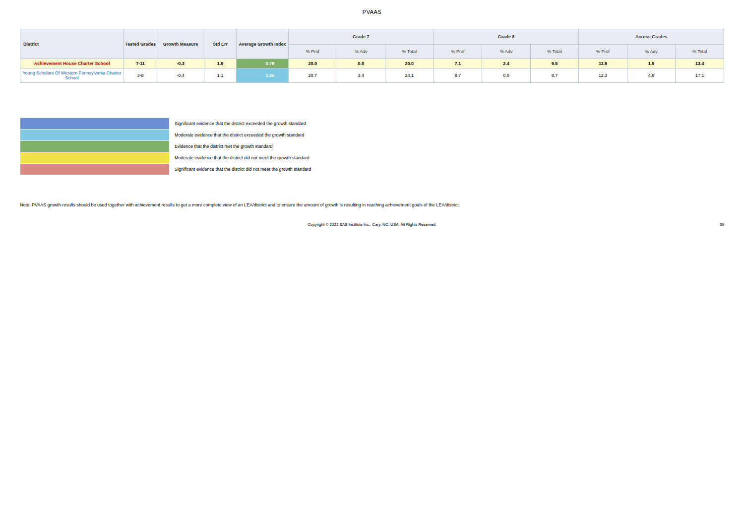PVAAS
| District | Tested Grades | Growth Measure | Std Err | Average Growth Index | Grade 7 | Grade 8 | Across Grades |
| --- | --- | --- | --- | --- | --- | --- | --- |
| % Prof | % Adv | % Total | % Prof | % Adv | % Total | % Prof | % Adv | % Total |
| Achievement House Charter School | 7-11 | -0.3 | 1.5 | 0.79 | 20.0 | 0.0 | 20.0 | 7.1 | 2.4 | 9.5 | 11.9 | 1.5 | 13.4 |
| Young Scholars Of Western Pennsylvania Charter School | 3-8 | -0.4 | 1.1 | 1.25 | 20.7 | 3.4 | 24.1 | 8.7 | 0.0 | 8.7 | 12.3 | 4.8 | 17.1 |
| | Significant evidence that the district exceeded the growth standard |
| | Moderate evidence that the district exceeded the growth standard |
| | Evidence that the district met the growth standard |
| | Moderate evidence that the district did not meet the growth standard |
| | Significant evidence that the district did not meet the growth standard |
Note: PVAAS growth results should be used together with achievement results to get a more complete view of an LEA/district and to ensure the amount of growth is resulting in reaching achievement goals of the LEA/district.
Copyright © 2022 SAS Institute Inc., Cary, NC, USA. All Rights Reserved. 39